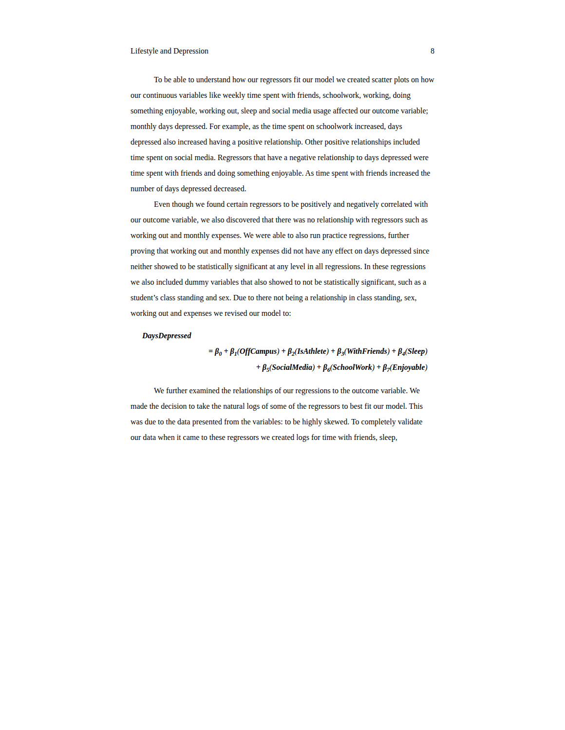Lifestyle and Depression 8
To be able to understand how our regressors fit our model we created scatter plots on how our continuous variables like weekly time spent with friends, schoolwork, working, doing something enjoyable, working out, sleep and social media usage affected our outcome variable; monthly days depressed. For example, as the time spent on schoolwork increased, days depressed also increased having a positive relationship. Other positive relationships included time spent on social media. Regressors that have a negative relationship to days depressed were time spent with friends and doing something enjoyable. As time spent with friends increased the number of days depressed decreased.
Even though we found certain regressors to be positively and negatively correlated with our outcome variable, we also discovered that there was no relationship with regressors such as working out and monthly expenses. We were able to also run practice regressions, further proving that working out and monthly expenses did not have any effect on days depressed since neither showed to be statistically significant at any level in all regressions. In these regressions we also included dummy variables that also showed to not be statistically significant, such as a student’s class standing and sex. Due to there not being a relationship in class standing, sex, working out and expenses we revised our model to:
DaysDepressed
= β0 + β1(OffCampus) + β2(IsAthlete) + β3(WithFriends) + β4(Sleep)
+ β5(SocialMedia) + β6(SchoolWork) + β7(Enjoyable)
We further examined the relationships of our regressions to the outcome variable. We made the decision to take the natural logs of some of the regressors to best fit our model. This was due to the data presented from the variables: to be highly skewed. To completely validate our data when it came to these regressors we created logs for time with friends, sleep,